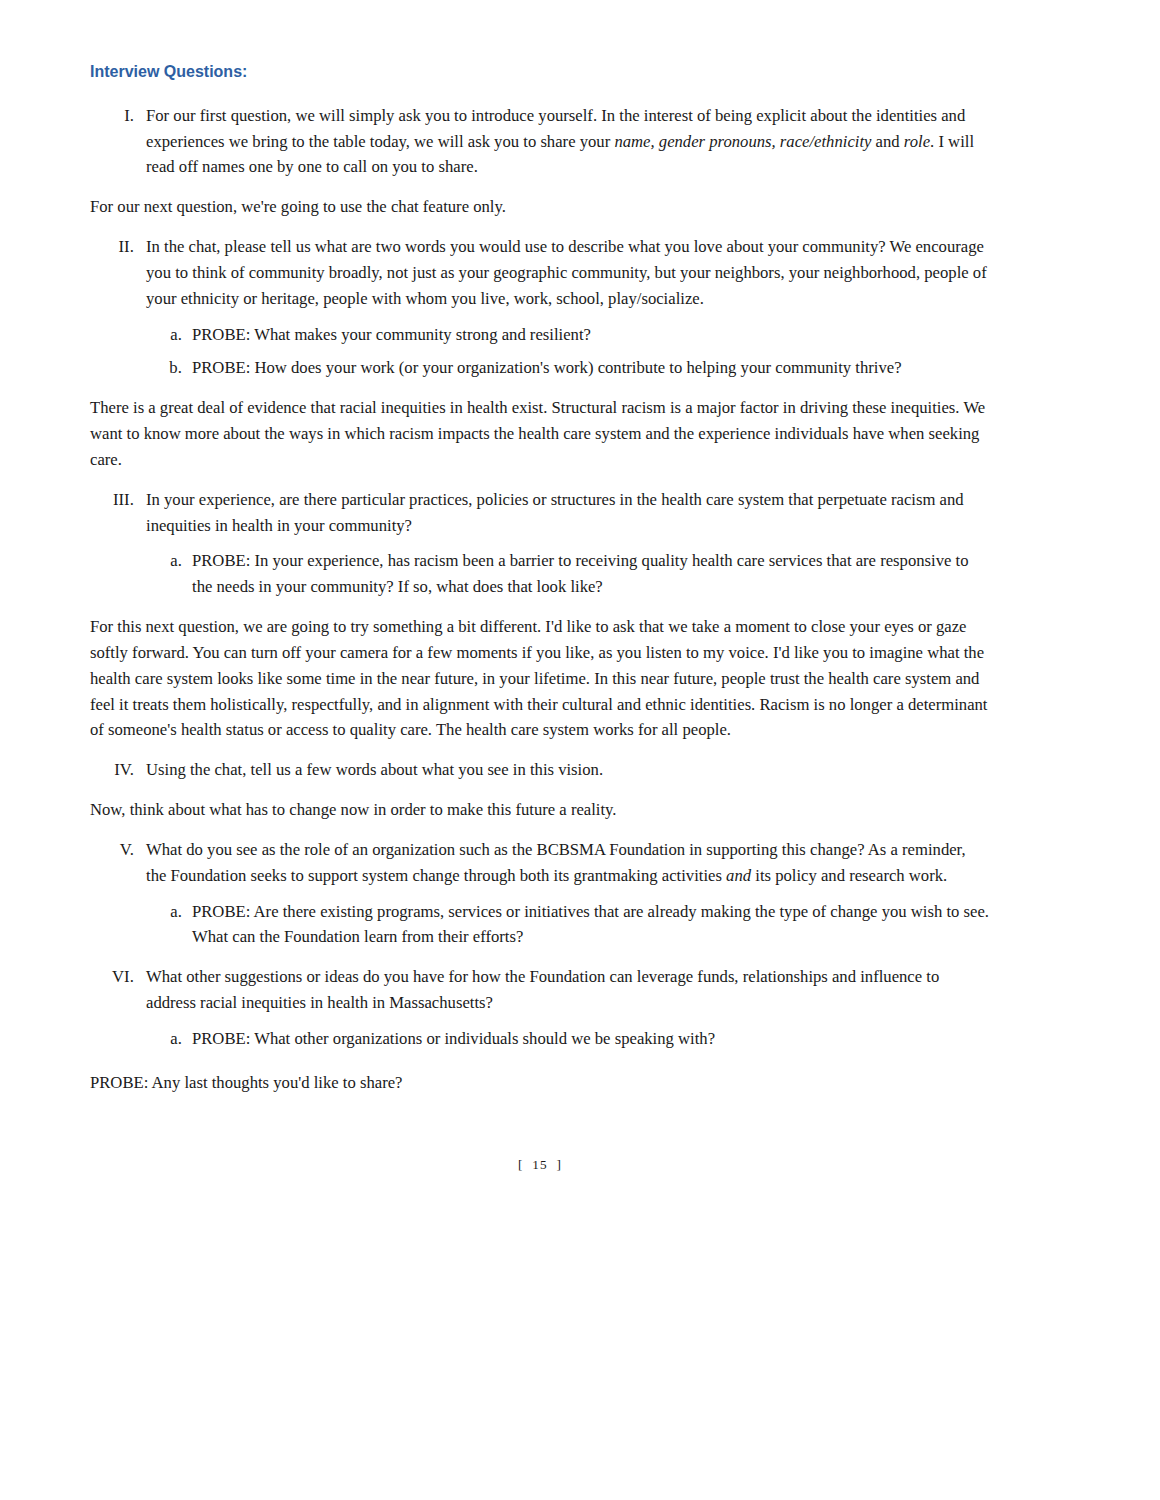Interview Questions:
For our first question, we will simply ask you to introduce yourself. In the interest of being explicit about the identities and experiences we bring to the table today, we will ask you to share your name, gender pronouns, race/ethnicity and role. I will read off names one by one to call on you to share.
For our next question, we're going to use the chat feature only.
In the chat, please tell us what are two words you would use to describe what you love about your community? We encourage you to think of community broadly, not just as your geographic community, but your neighbors, your neighborhood, people of your ethnicity or heritage, people with whom you live, work, school, play/socialize.
PROBE: What makes your community strong and resilient?
PROBE: How does your work (or your organization's work) contribute to helping your community thrive?
There is a great deal of evidence that racial inequities in health exist. Structural racism is a major factor in driving these inequities. We want to know more about the ways in which racism impacts the health care system and the experience individuals have when seeking care.
In your experience, are there particular practices, policies or structures in the health care system that perpetuate racism and inequities in health in your community?
PROBE: In your experience, has racism been a barrier to receiving quality health care services that are responsive to the needs in your community? If so, what does that look like?
For this next question, we are going to try something a bit different. I'd like to ask that we take a moment to close your eyes or gaze softly forward. You can turn off your camera for a few moments if you like, as you listen to my voice. I'd like you to imagine what the health care system looks like some time in the near future, in your lifetime. In this near future, people trust the health care system and feel it treats them holistically, respectfully, and in alignment with their cultural and ethnic identities. Racism is no longer a determinant of someone's health status or access to quality care. The health care system works for all people.
Using the chat, tell us a few words about what you see in this vision.
Now, think about what has to change now in order to make this future a reality.
What do you see as the role of an organization such as the BCBSMA Foundation in supporting this change? As a reminder, the Foundation seeks to support system change through both its grantmaking activities and its policy and research work.
PROBE: Are there existing programs, services or initiatives that are already making the type of change you wish to see. What can the Foundation learn from their efforts?
What other suggestions or ideas do you have for how the Foundation can leverage funds, relationships and influence to address racial inequities in health in Massachusetts?
PROBE: What other organizations or individuals should we be speaking with?
PROBE: Any last thoughts you'd like to share?
[ 15 ]